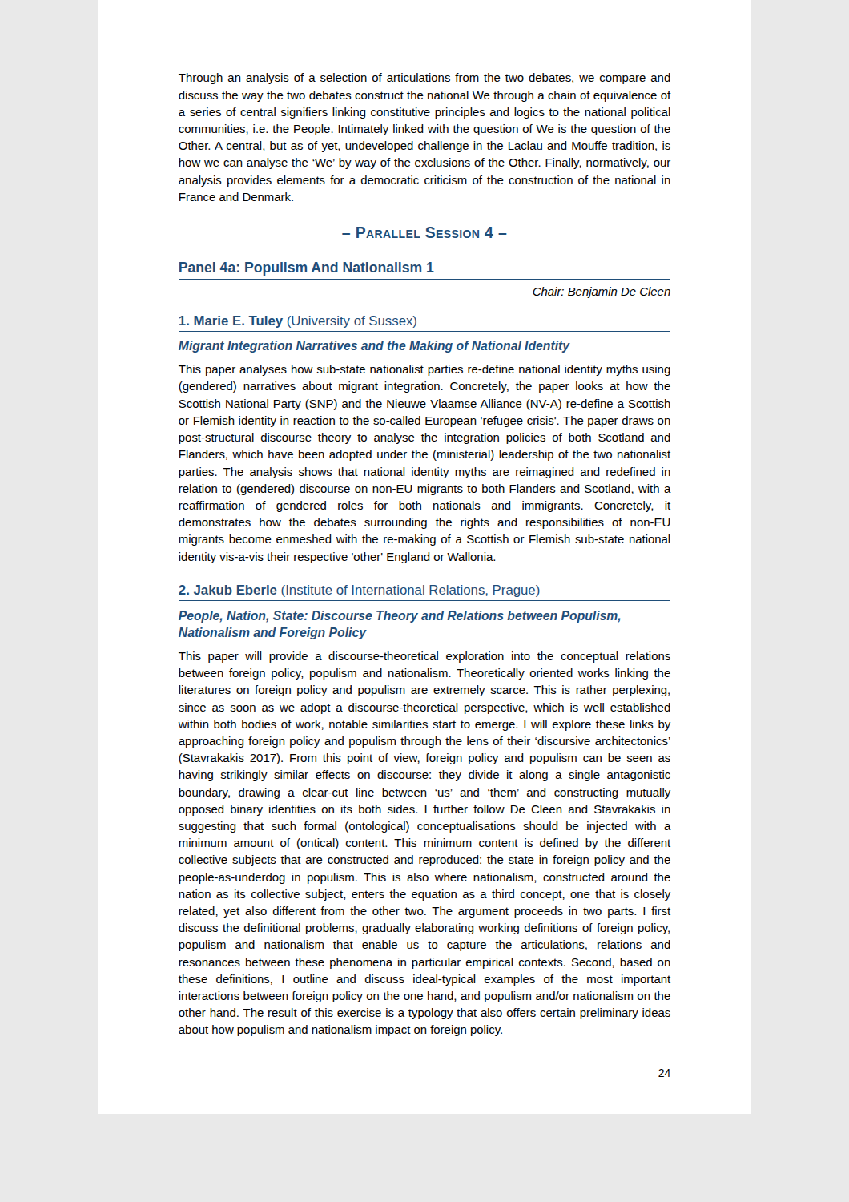Through an analysis of a selection of articulations from the two debates, we compare and discuss the way the two debates construct the national We through a chain of equivalence of a series of central signifiers linking constitutive principles and logics to the national political communities, i.e. the People. Intimately linked with the question of We is the question of the Other. A central, but as of yet, undeveloped challenge in the Laclau and Mouffe tradition, is how we can analyse the ‘We’ by way of the exclusions of the Other. Finally, normatively, our analysis provides elements for a democratic criticism of the construction of the national in France and Denmark.
– Parallel Session 4 –
Panel 4a: Populism And Nationalism 1
Chair: Benjamin De Cleen
1. Marie E. Tuley (University of Sussex)
Migrant Integration Narratives and the Making of National Identity
This paper analyses how sub-state nationalist parties re-define national identity myths using (gendered) narratives about migrant integration. Concretely, the paper looks at how the Scottish National Party (SNP) and the Nieuwe Vlaamse Alliance (NV-A) re-define a Scottish or Flemish identity in reaction to the so-called European 'refugee crisis'. The paper draws on post-structural discourse theory to analyse the integration policies of both Scotland and Flanders, which have been adopted under the (ministerial) leadership of the two nationalist parties. The analysis shows that national identity myths are reimagined and redefined in relation to (gendered) discourse on non-EU migrants to both Flanders and Scotland, with a reaffirmation of gendered roles for both nationals and immigrants. Concretely, it demonstrates how the debates surrounding the rights and responsibilities of non-EU migrants become enmeshed with the re-making of a Scottish or Flemish sub-state national identity vis-a-vis their respective 'other' England or Wallonia.
2. Jakub Eberle (Institute of International Relations, Prague)
People, Nation, State: Discourse Theory and Relations between Populism, Nationalism and Foreign Policy
This paper will provide a discourse-theoretical exploration into the conceptual relations between foreign policy, populism and nationalism. Theoretically oriented works linking the literatures on foreign policy and populism are extremely scarce. This is rather perplexing, since as soon as we adopt a discourse-theoretical perspective, which is well established within both bodies of work, notable similarities start to emerge. I will explore these links by approaching foreign policy and populism through the lens of their ‘discursive architectonics’ (Stavrakakis 2017). From this point of view, foreign policy and populism can be seen as having strikingly similar effects on discourse: they divide it along a single antagonistic boundary, drawing a clear-cut line between ‘us’ and ‘them’ and constructing mutually opposed binary identities on its both sides. I further follow De Cleen and Stavrakakis in suggesting that such formal (ontological) conceptualisations should be injected with a minimum amount of (ontical) content. This minimum content is defined by the different collective subjects that are constructed and reproduced: the state in foreign policy and the people-as-underdog in populism. This is also where nationalism, constructed around the nation as its collective subject, enters the equation as a third concept, one that is closely related, yet also different from the other two. The argument proceeds in two parts. I first discuss the definitional problems, gradually elaborating working definitions of foreign policy, populism and nationalism that enable us to capture the articulations, relations and resonances between these phenomena in particular empirical contexts. Second, based on these definitions, I outline and discuss ideal-typical examples of the most important interactions between foreign policy on the one hand, and populism and/or nationalism on the other hand. The result of this exercise is a typology that also offers certain preliminary ideas about how populism and nationalism impact on foreign policy.
24